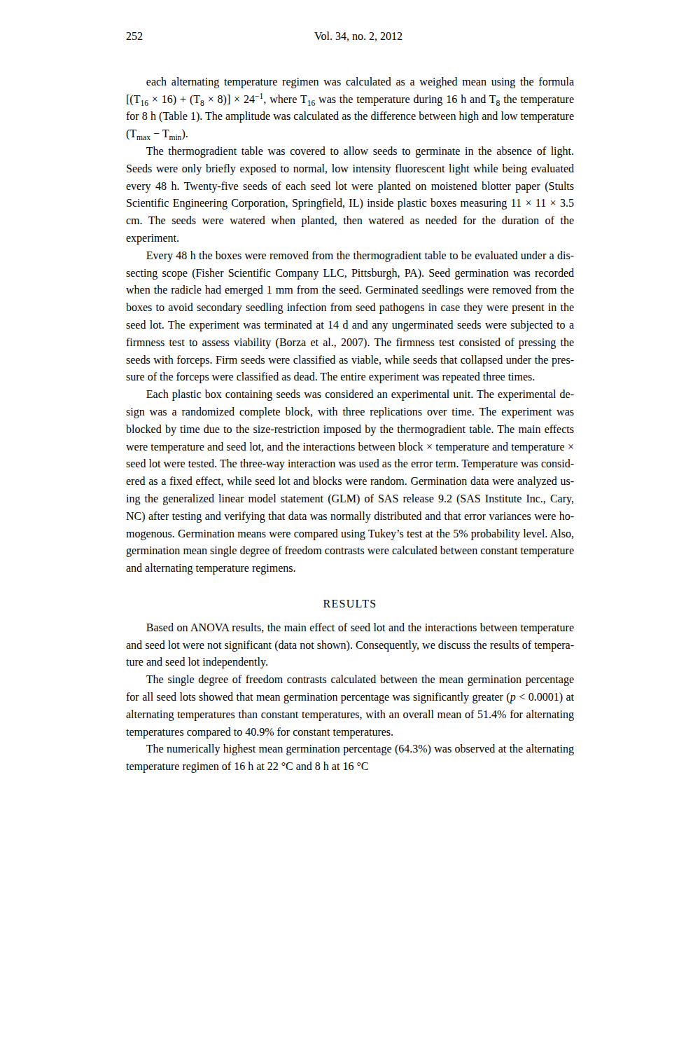252 Vol. 34, no. 2, 2012
each alternating temperature regimen was calculated as a weighed mean using the formula [(T16 × 16) + (T8 × 8)] × 24−1, where T16 was the temperature during 16 h and T8 the temperature for 8 h (Table 1). The amplitude was calculated as the difference between high and low temperature (Tmax − Tmin).
The thermogradient table was covered to allow seeds to germinate in the absence of light. Seeds were only briefly exposed to normal, low intensity fluorescent light while being evaluated every 48 h. Twenty-five seeds of each seed lot were planted on moistened blotter paper (Stults Scientific Engineering Corporation, Springfield, IL) inside plastic boxes measuring 11 × 11 × 3.5 cm. The seeds were watered when planted, then watered as needed for the duration of the experiment.
Every 48 h the boxes were removed from the thermogradient table to be evaluated under a dissecting scope (Fisher Scientific Company LLC, Pittsburgh, PA). Seed germination was recorded when the radicle had emerged 1 mm from the seed. Germinated seedlings were removed from the boxes to avoid secondary seedling infection from seed pathogens in case they were present in the seed lot. The experiment was terminated at 14 d and any ungerminated seeds were subjected to a firmness test to assess viability (Borza et al., 2007). The firmness test consisted of pressing the seeds with forceps. Firm seeds were classified as viable, while seeds that collapsed under the pressure of the forceps were classified as dead. The entire experiment was repeated three times.
Each plastic box containing seeds was considered an experimental unit. The experimental design was a randomized complete block, with three replications over time. The experiment was blocked by time due to the size-restriction imposed by the thermogradient table. The main effects were temperature and seed lot, and the interactions between block × temperature and temperature × seed lot were tested. The three-way interaction was used as the error term. Temperature was considered as a fixed effect, while seed lot and blocks were random. Germination data were analyzed using the generalized linear model statement (GLM) of SAS release 9.2 (SAS Institute Inc., Cary, NC) after testing and verifying that data was normally distributed and that error variances were homogenous. Germination means were compared using Tukey’s test at the 5% probability level. Also, germination mean single degree of freedom contrasts were calculated between constant temperature and alternating temperature regimens.
Results
Based on ANOVA results, the main effect of seed lot and the interactions between temperature and seed lot were not significant (data not shown). Consequently, we discuss the results of temperature and seed lot independently.
The single degree of freedom contrasts calculated between the mean germination percentage for all seed lots showed that mean germination percentage was significantly greater (p < 0.0001) at alternating temperatures than constant temperatures, with an overall mean of 51.4% for alternating temperatures compared to 40.9% for constant temperatures.
The numerically highest mean germination percentage (64.3%) was observed at the alternating temperature regimen of 16 h at 22 °C and 8 h at 16 °C